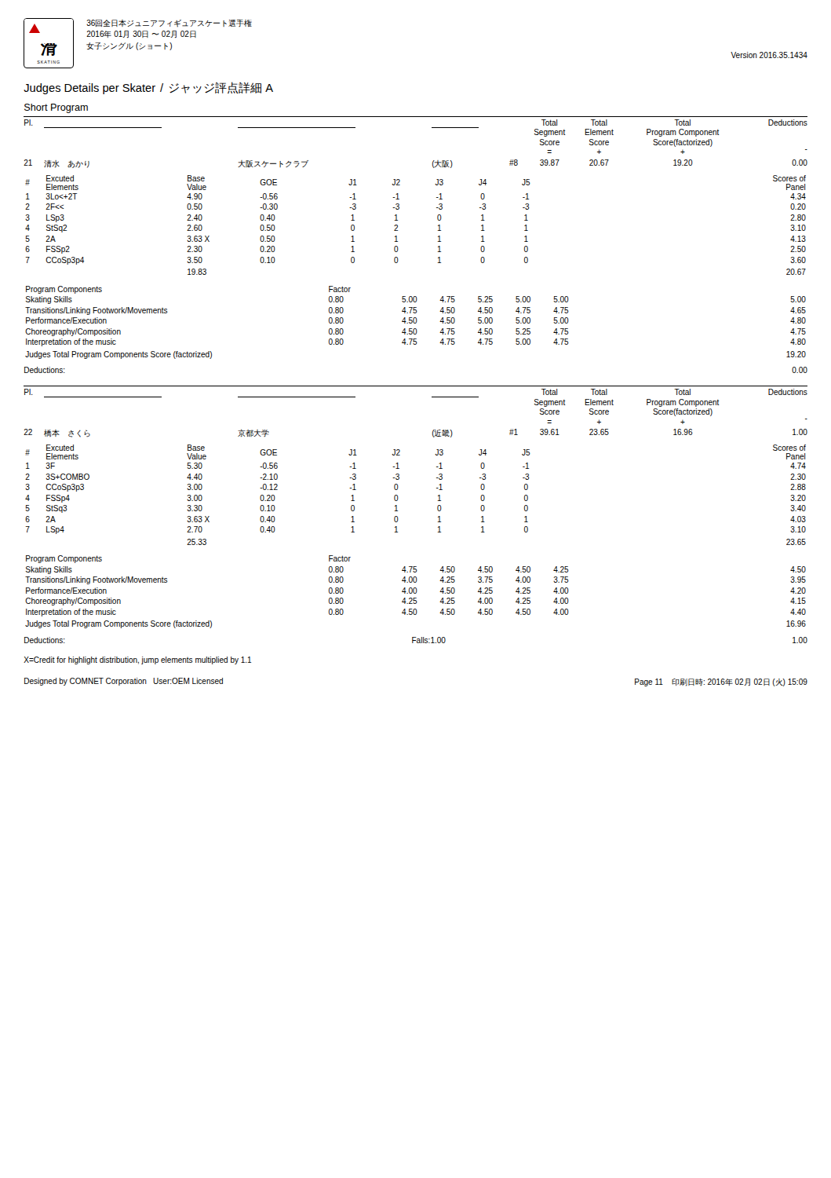滑
SKATING
36回全日本ジュニアフィギュアスケート選手権
2016年 01月 30日 〜 02月 02日
女子シングル (ショート)
Version 2016.35.1434
Judges Details per Skater/ジャッジ評点詳細 A
Short Program
| Pl. | | | | | Total Segment Score = | Total Element Score + | Total Program Component Score(factorized) + | Deductions - |
| 21 | 清水 あかり | 大阪スケートクラブ | (大阪) | #8 | 39.87 | 20.67 | 19.20 | 0.00 |
| # | Excuted Elements | Base Value | GOE | J1 | J2 | J3 | J4 | J5 | | Scores of Panel |
| --- | --- | --- | --- | --- | --- | --- | --- | --- | --- | --- |
| 1 | 3Lo<+2T | 4.90 | -0.56 | -1 | -1 | -1 | 0 | -1 | | 4.34 |
| 2 | 2F<< | 0.50 | -0.30 | -3 | -3 | -3 | -3 | -3 | | 0.20 |
| 3 | LSp3 | 2.40 | 0.40 | 1 | 1 | 0 | 1 | 1 | | 2.80 |
| 4 | StSq2 | 2.60 | 0.50 | 0 | 2 | 1 | 1 | 1 | | 3.10 |
| 5 | 2A | 3.63 X | 0.50 | 1 | 1 | 1 | 1 | 1 | | 4.13 |
| 6 | FSSp2 | 2.30 | 0.20 | 1 | 0 | 1 | 0 | 0 | | 2.50 |
| 7 | CCoSp3p4 | 3.50 | 0.10 | 0 | 0 | 1 | 0 | 0 | | 3.60 |
| | | 19.83 | | | | | | | | 20.67 |
| Program Components | Factor | | | | | | | |
| Skating Skills | 0.80 | 5.00 | 4.75 | 5.25 | 5.00 | 5.00 | | 5.00 |
| Transitions/Linking Footwork/Movements | 0.80 | 4.75 | 4.50 | 4.50 | 4.75 | 4.75 | | 4.65 |
| Performance/Execution | 0.80 | 4.50 | 4.50 | 5.00 | 5.00 | 5.00 | | 4.80 |
| Choreography/Composition | 0.80 | 4.50 | 4.75 | 4.50 | 5.25 | 4.75 | | 4.75 |
| Interpretation of the music | 0.80 | 4.75 | 4.75 | 4.75 | 5.00 | 4.75 | | 4.80 |
| Judges Total Program Components Score (factorized) | | | | | | | | 19.20 |
Deductions:
0.00
| Pl. | | | | | Total Segment Score = | Total Element Score + | Total Program Component Score(factorized) + | Deductions - |
| 22 | 橋本 さくら | 京都大学 | (近畿) | #1 | 39.61 | 23.65 | 16.96 | 1.00 |
| # | Excuted Elements | Base Value | GOE | J1 | J2 | J3 | J4 | J5 | | Scores of Panel |
| --- | --- | --- | --- | --- | --- | --- | --- | --- | --- | --- |
| 1 | 3F | 5.30 | -0.56 | -1 | -1 | -1 | 0 | -1 | | 4.74 |
| 2 | 3S+COMBO | 4.40 | -2.10 | -3 | -3 | -3 | -3 | -3 | | 2.30 |
| 3 | CCoSp3p3 | 3.00 | -0.12 | -1 | 0 | -1 | 0 | 0 | | 2.88 |
| 4 | FSSp4 | 3.00 | 0.20 | 1 | 0 | 1 | 0 | 0 | | 3.20 |
| 5 | StSq3 | 3.30 | 0.10 | 0 | 1 | 0 | 0 | 0 | | 3.40 |
| 6 | 2A | 3.63 X | 0.40 | 1 | 0 | 1 | 1 | 1 | | 4.03 |
| 7 | LSp4 | 2.70 | 0.40 | 1 | 1 | 1 | 1 | 0 | | 3.10 |
| | | 25.33 | | | | | | | | 23.65 |
| Program Components | Factor | | | | | | | |
| Skating Skills | 0.80 | 4.75 | 4.50 | 4.50 | 4.50 | 4.25 | | 4.50 |
| Transitions/Linking Footwork/Movements | 0.80 | 4.00 | 4.25 | 3.75 | 4.00 | 3.75 | | 3.95 |
| Performance/Execution | 0.80 | 4.00 | 4.50 | 4.25 | 4.25 | 4.00 | | 4.20 |
| Choreography/Composition | 0.80 | 4.25 | 4.25 | 4.00 | 4.25 | 4.00 | | 4.15 |
| Interpretation of the music | 0.80 | 4.50 | 4.50 | 4.50 | 4.50 | 4.00 | | 4.40 |
| Judges Total Program Components Score (factorized) | | | | | | | | 16.96 |
Deductions:
Falls:1.00
1.00
X=Credit for highlight distribution, jump elements multiplied by 1.1
Designed by COMNET Corporation User:OEM Licensed
Page 11 印刷日時: 2016年 02月 02日 (火) 15:09